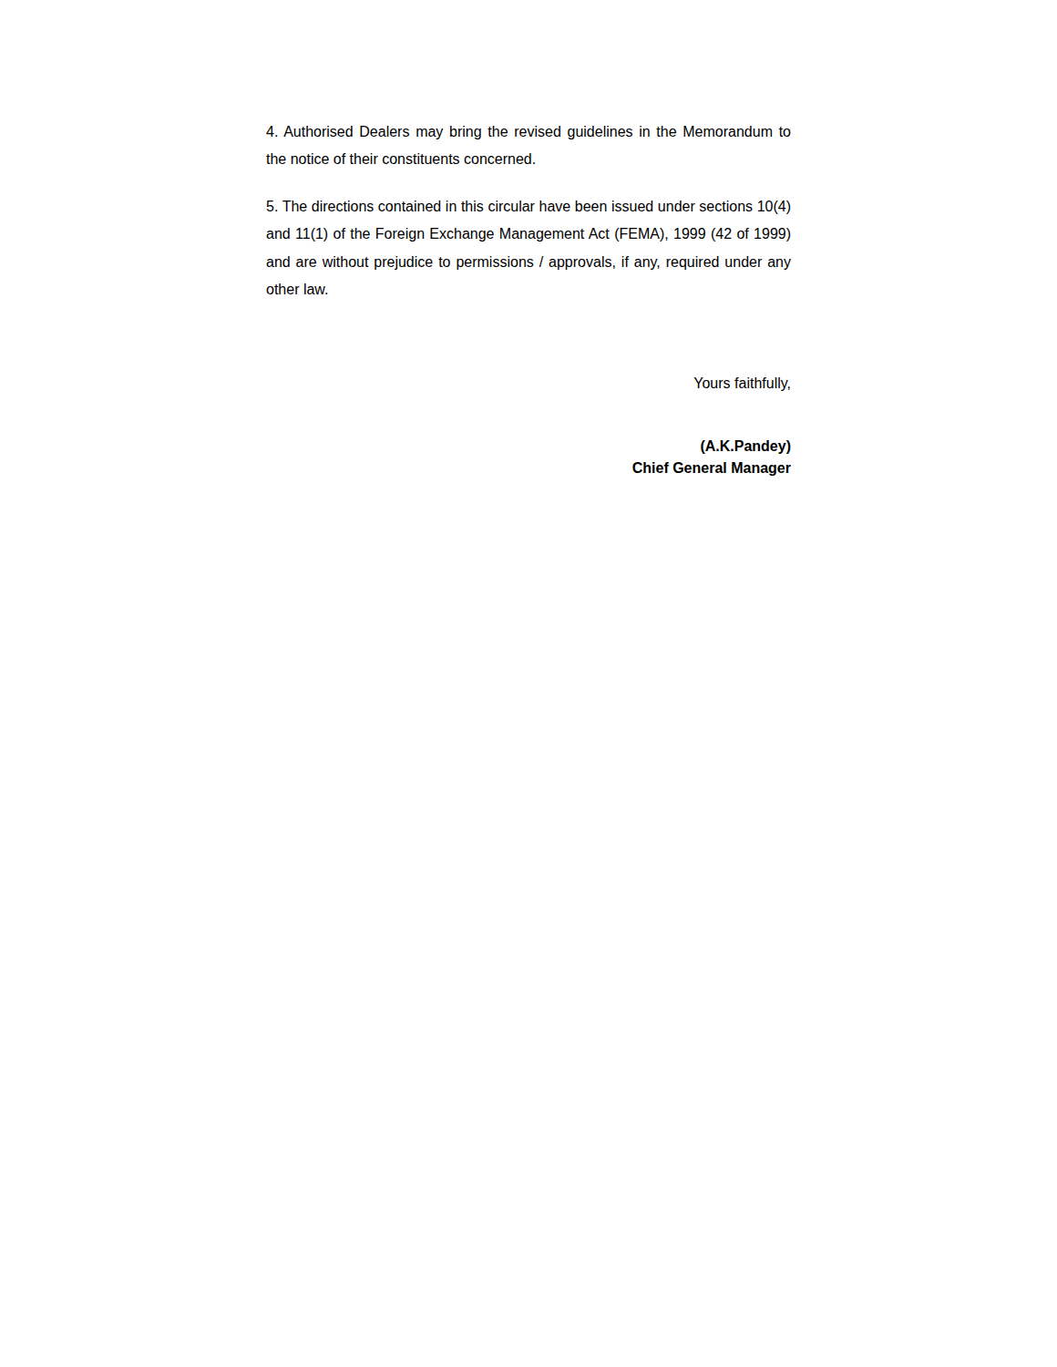4. Authorised Dealers may bring the revised guidelines in the Memorandum to the notice of their constituents concerned.
5. The directions contained in this circular have been issued under sections 10(4) and 11(1) of the Foreign Exchange Management Act (FEMA), 1999 (42 of 1999) and are without prejudice to permissions / approvals, if any, required under any other law.
Yours faithfully,
(A.K.Pandey)
Chief General Manager